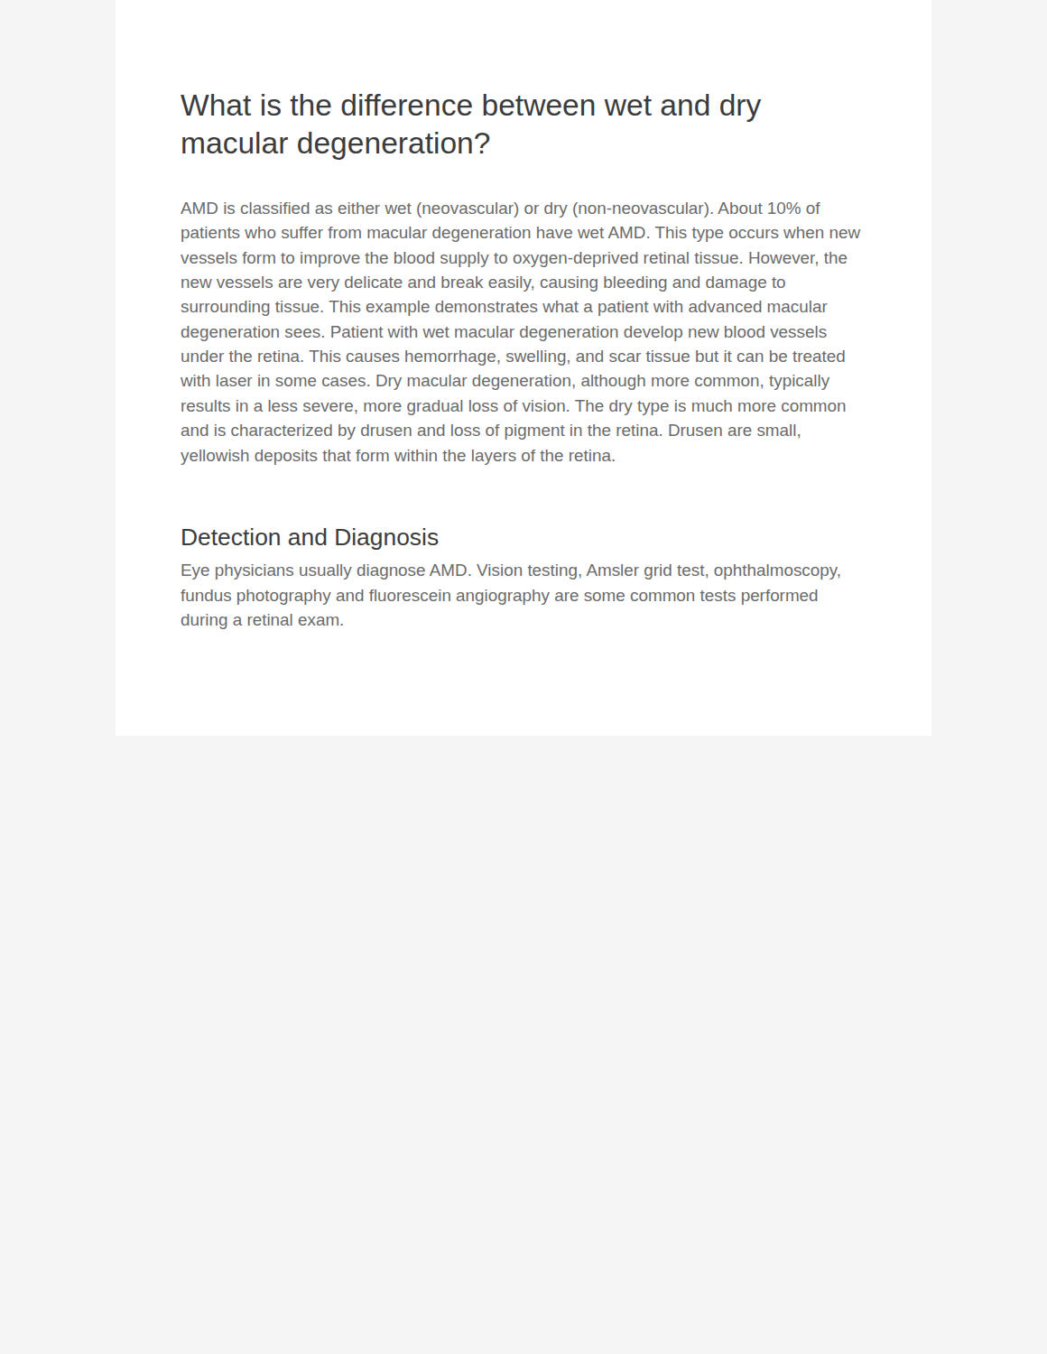What is the difference between wet and dry macular degeneration?
AMD is classified as either wet (neovascular) or dry (non-neovascular). About 10% of patients who suffer from macular degeneration have wet AMD. This type occurs when new vessels form to improve the blood supply to oxygen-deprived retinal tissue. However, the new vessels are very delicate and break easily, causing bleeding and damage to surrounding tissue. This example demonstrates what a patient with advanced macular degeneration sees. Patient with wet macular degeneration develop new blood vessels under the retina. This causes hemorrhage, swelling, and scar tissue but it can be treated with laser in some cases. Dry macular degeneration, although more common, typically results in a less severe, more gradual loss of vision. The dry type is much more common and is characterized by drusen and loss of pigment in the retina. Drusen are small, yellowish deposits that form within the layers of the retina.
Detection and Diagnosis
Eye physicians usually diagnose AMD. Vision testing, Amsler grid test, ophthalmoscopy, fundus photography and fluorescein angiography are some common tests performed during a retinal exam.